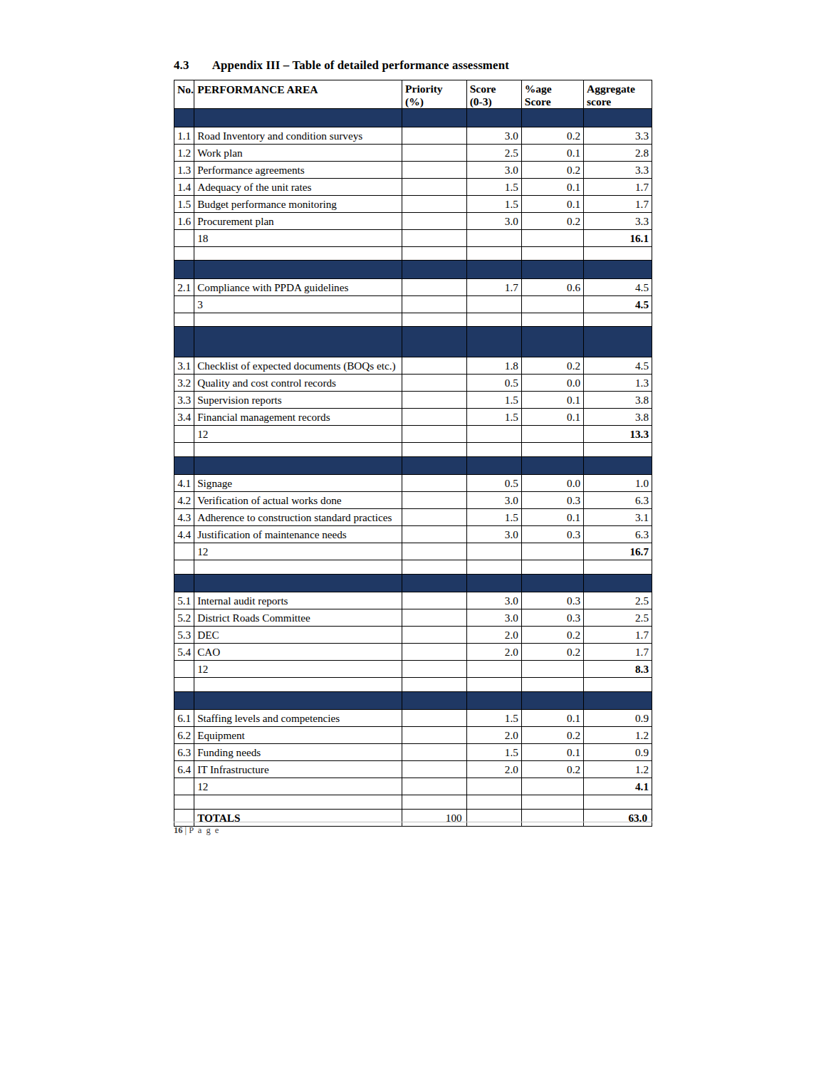4.3 Appendix III – Table of detailed performance assessment
| No. | PERFORMANCE AREA | Priority (%) | Score (0-3) | %age Score | Aggregate score |
| --- | --- | --- | --- | --- | --- |
| 1 | PLANNING AND BUDGETING | 20 | | | |
| 1.1 | Road Inventory and condition surveys | | 3.0 | 0.2 | 3.3 |
| 1.2 | Work plan | | 2.5 | 0.1 | 2.8 |
| 1.3 | Performance agreements | | 3.0 | 0.2 | 3.3 |
| 1.4 | Adequacy of the unit rates | | 1.5 | 0.1 | 1.7 |
| 1.5 | Budget performance monitoring | | 1.5 | 0.1 | 1.7 |
| 1.6 | Procurement plan | | 3.0 | 0.2 | 3.3 |
| | 18 | | | | 16.1 |
| 2 | PROCUREMENT PROCESSES | 8 | | | |
| 2.1 | Compliance with PPDA guidelines | | 1.7 | 0.6 | 4.5 |
| | 3 | | | | 4.5 |
| 3 | PROJECT MANAGEMENT AND CONTROL | 30 | | | |
| 3.1 | Checklist of expected documents (BOQs etc.) | | 1.8 | 0.2 | 4.5 |
| 3.2 | Quality and cost control records | | 0.5 | 0.0 | 1.3 |
| 3.3 | Supervision reports | | 1.5 | 0.1 | 3.8 |
| 3.4 | Financial management records | | 1.5 | 0.1 | 3.8 |
| | 12 | | | | 13.3 |
| 4 | ACTUAL WORKS DONE | 25 | | | |
| 4.1 | Signage | | 0.5 | 0.0 | 1.0 |
| 4.2 | Verification of actual works done | | 3.0 | 0.3 | 6.3 |
| 4.3 | Adherence to construction standard practices | | 1.5 | 0.1 | 3.1 |
| 4.4 | Justification of maintenance needs | | 3.0 | 0.3 | 6.3 |
| | 12 | | | | 16.7 |
| 5 | OVERSIGHT | 10 | | | |
| 5.1 | Internal audit reports | | 3.0 | 0.3 | 2.5 |
| 5.2 | District Roads Committee | | 3.0 | 0.3 | 2.5 |
| 5.3 | DEC | | 2.0 | 0.2 | 1.7 |
| 5.4 | CAO | | 2.0 | 0.2 | 1.7 |
| | 12 | | | | 8.3 |
| 6 | AGENCY CAPACITY | 7 | | | |
| 6.1 | Staffing levels and competencies | | 1.5 | 0.1 | 0.9 |
| 6.2 | Equipment | | 2.0 | 0.2 | 1.2 |
| 6.3 | Funding needs | | 1.5 | 0.1 | 0.9 |
| 6.4 | IT Infrastructure | | 2.0 | 0.2 | 1.2 |
| | 12 | | | | 4.1 |
| | TOTALS | 100 | | | 63.0 |
16 | P a g e